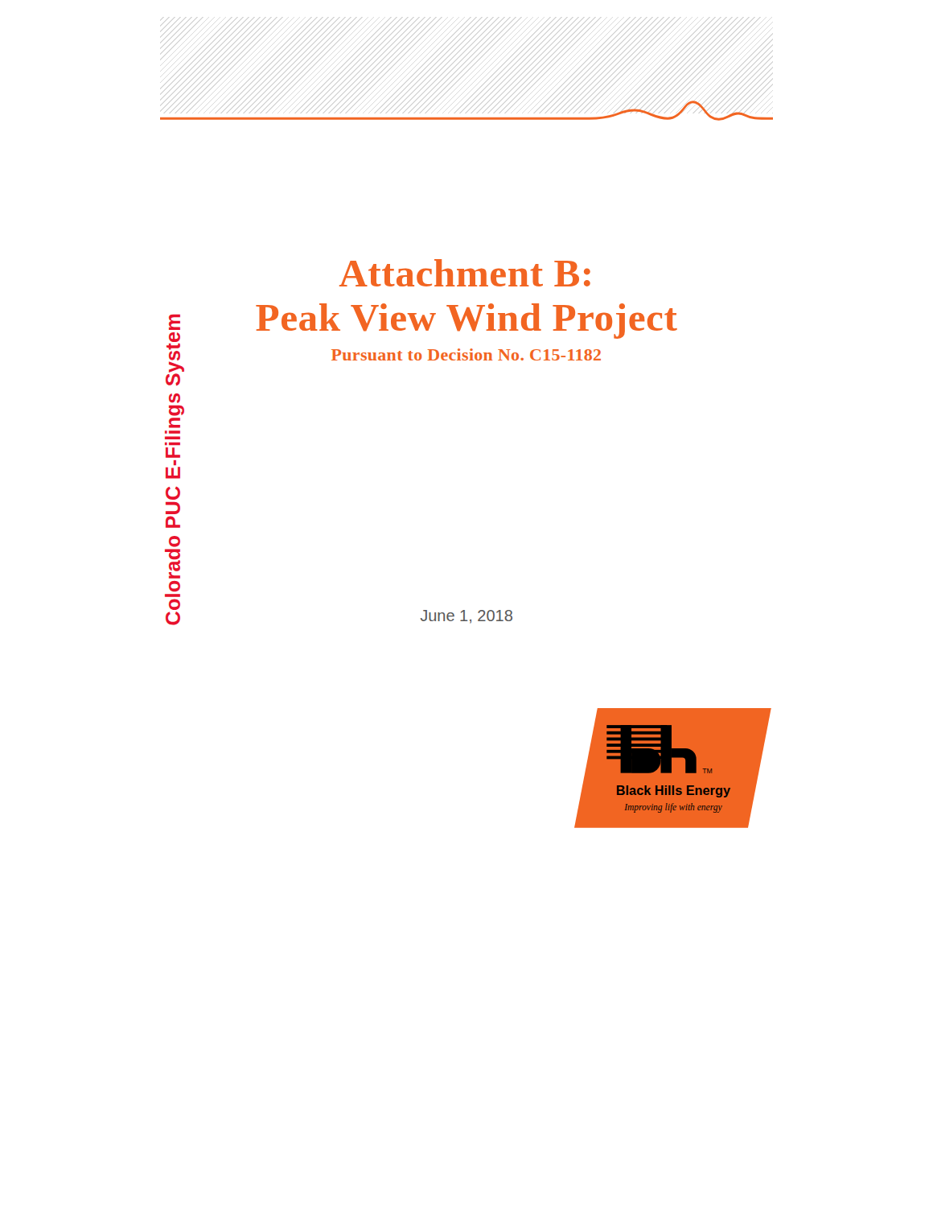Colorado PUC E-Filings System
Attachment B:
Peak View Wind Project
Pursuant to Decision No. C15-1182
June 1, 2018
TM Black Hills Energy Improving life with energy